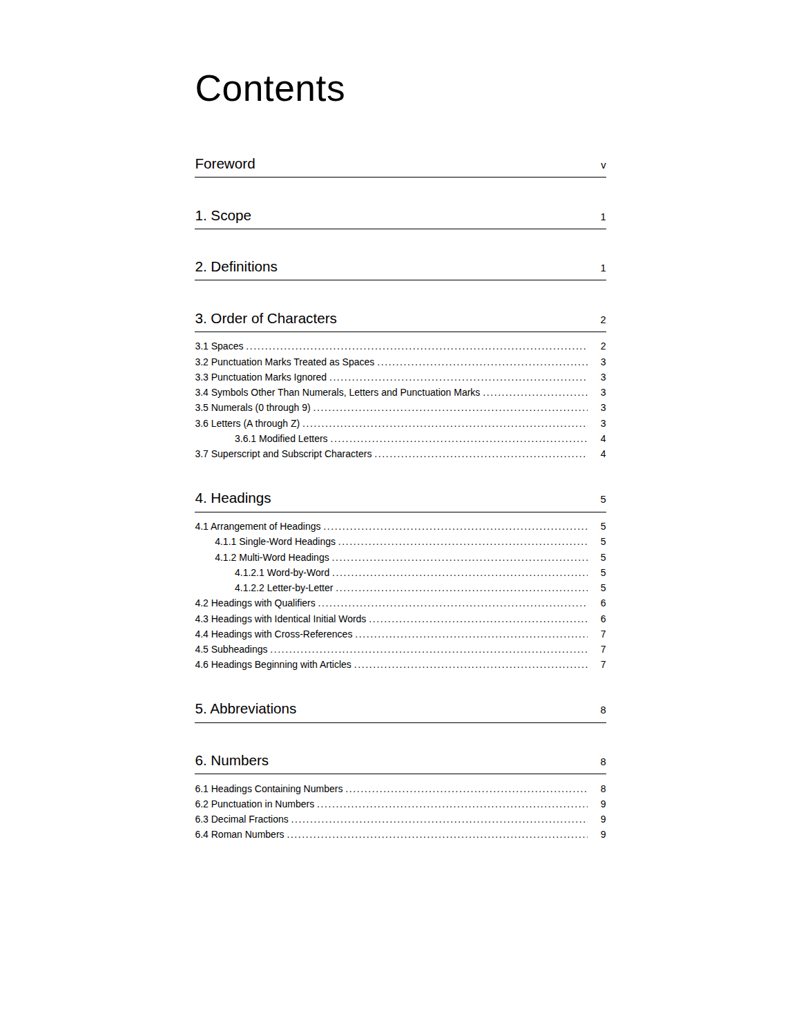Contents
Foreword v
1. Scope 1
2. Definitions 1
3. Order of Characters 2
3.1 Spaces.................................................................................................................. 2
3.2 Punctuation Marks Treated as Spaces................................................................. 3
3.3 Punctuation Marks Ignored............................................................................... 3
3.4 Symbols Other Than Numerals, Letters and Punctuation Marks......................................... 3
3.5 Numerals (0 through 9)......................................................................................... 3
3.6 Letters (A through Z)............................................................................................ 3
3.6.1 Modified Letters................................................................................ 4
3.7 Superscript and Subscript Characters................................................................. 4
4. Headings 5
4.1 Arrangement of Headings................................................................................... 5
4.1.1 Single-Word Headings................................................................................ 5
4.1.2 Multi-Word Headings.................................................................................. 5
4.1.2.1 Word-by-Word................................................................................ 5
4.1.2.2 Letter-by-Letter................................................................................ 5
4.2 Headings with Qualifiers....................................................................................... 6
4.3 Headings with Identical Initial Words................................................................... 6
4.4 Headings with Cross-References....................................................................... 7
4.5 Subheadings....................................................................................................... 7
4.6 Headings Beginning with Articles....................................................................... 7
5. Abbreviations 8
6. Numbers 8
6.1 Headings Containing Numbers............................................................................. 8
6.2 Punctuation in Numbers....................................................................................... 9
6.3 Decimal Fractions.............................................................................................. 9
6.4 Roman Numbers................................................................................................ 9